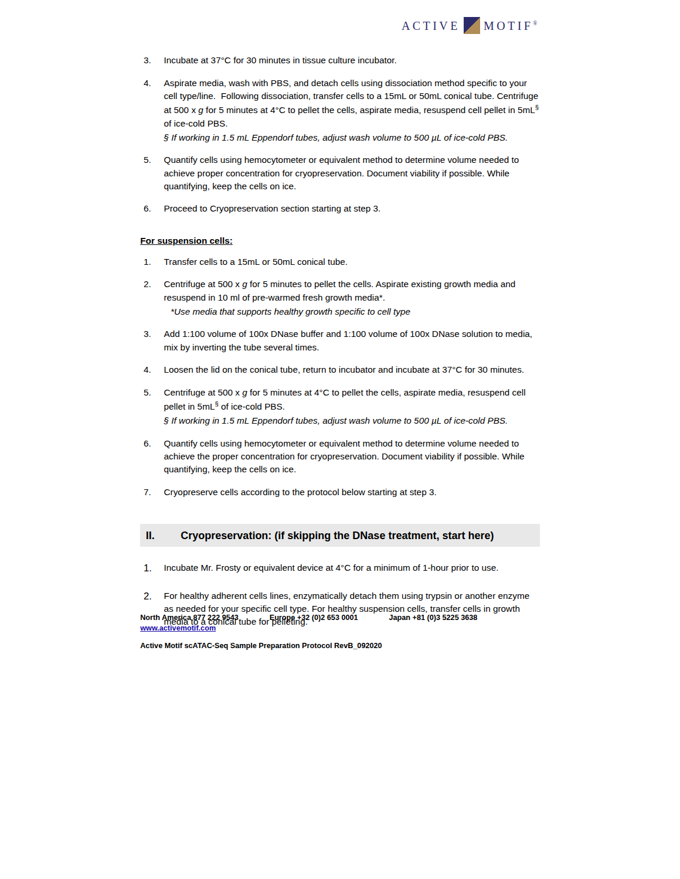ACTIVE MOTIF®
3. Incubate at 37°C for 30 minutes in tissue culture incubator.
4. Aspirate media, wash with PBS, and detach cells using dissociation method specific to your cell type/line. Following dissociation, transfer cells to a 15mL or 50mL conical tube. Centrifuge at 500 x g for 5 minutes at 4°C to pellet the cells, aspirate media, resuspend cell pellet in 5mL§ of ice-cold PBS. § If working in 1.5 mL Eppendorf tubes, adjust wash volume to 500 µL of ice-cold PBS.
5. Quantify cells using hemocytometer or equivalent method to determine volume needed to achieve proper concentration for cryopreservation. Document viability if possible. While quantifying, keep the cells on ice.
6. Proceed to Cryopreservation section starting at step 3.
For suspension cells:
1. Transfer cells to a 15mL or 50mL conical tube.
2. Centrifuge at 500 x g for 5 minutes to pellet the cells. Aspirate existing growth media and resuspend in 10 ml of pre-warmed fresh growth media*. *Use media that supports healthy growth specific to cell type
3. Add 1:100 volume of 100x DNase buffer and 1:100 volume of 100x DNase solution to media, mix by inverting the tube several times.
4. Loosen the lid on the conical tube, return to incubator and incubate at 37°C for 30 minutes.
5. Centrifuge at 500 x g for 5 minutes at 4°C to pellet the cells, aspirate media, resuspend cell pellet in 5mL§ of ice-cold PBS. § If working in 1.5 mL Eppendorf tubes, adjust wash volume to 500 µL of ice-cold PBS.
6. Quantify cells using hemocytometer or equivalent method to determine volume needed to achieve the proper concentration for cryopreservation. Document viability if possible. While quantifying, keep the cells on ice.
7. Cryopreserve cells according to the protocol below starting at step 3.
II. Cryopreservation: (if skipping the DNase treatment, start here)
1. Incubate Mr. Frosty or equivalent device at 4°C for a minimum of 1-hour prior to use.
2. For healthy adherent cells lines, enzymatically detach them using trypsin or another enzyme as needed for your specific cell type. For healthy suspension cells, transfer cells in growth media to a conical tube for pelleting.
North America 877 222 9543 Europe +32 (0)2 653 0001 Japan +81 (0)3 5225 3638 www.activemotif.com
Active Motif scATAC-Seq Sample Preparation Protocol RevB_092020